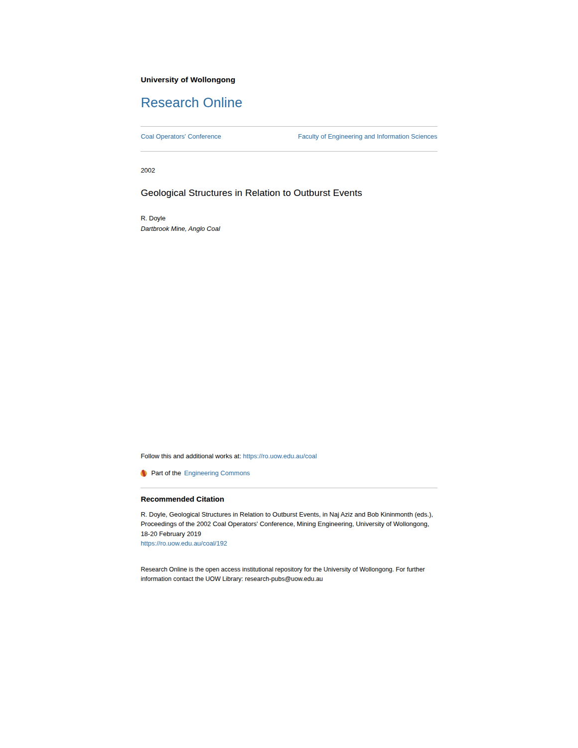University of Wollongong
Research Online
Coal Operators' Conference
Faculty of Engineering and Information Sciences
2002
Geological Structures in Relation to Outburst Events
R. Doyle
Dartbrook Mine, Anglo Coal
Follow this and additional works at: https://ro.uow.edu.au/coal
Part of the Engineering Commons
Recommended Citation
R. Doyle, Geological Structures in Relation to Outburst Events, in Naj Aziz and Bob Kininmonth (eds.), Proceedings of the 2002 Coal Operators' Conference, Mining Engineering, University of Wollongong, 18-20 February 2019
https://ro.uow.edu.au/coal/192
Research Online is the open access institutional repository for the University of Wollongong. For further information contact the UOW Library: research-pubs@uow.edu.au